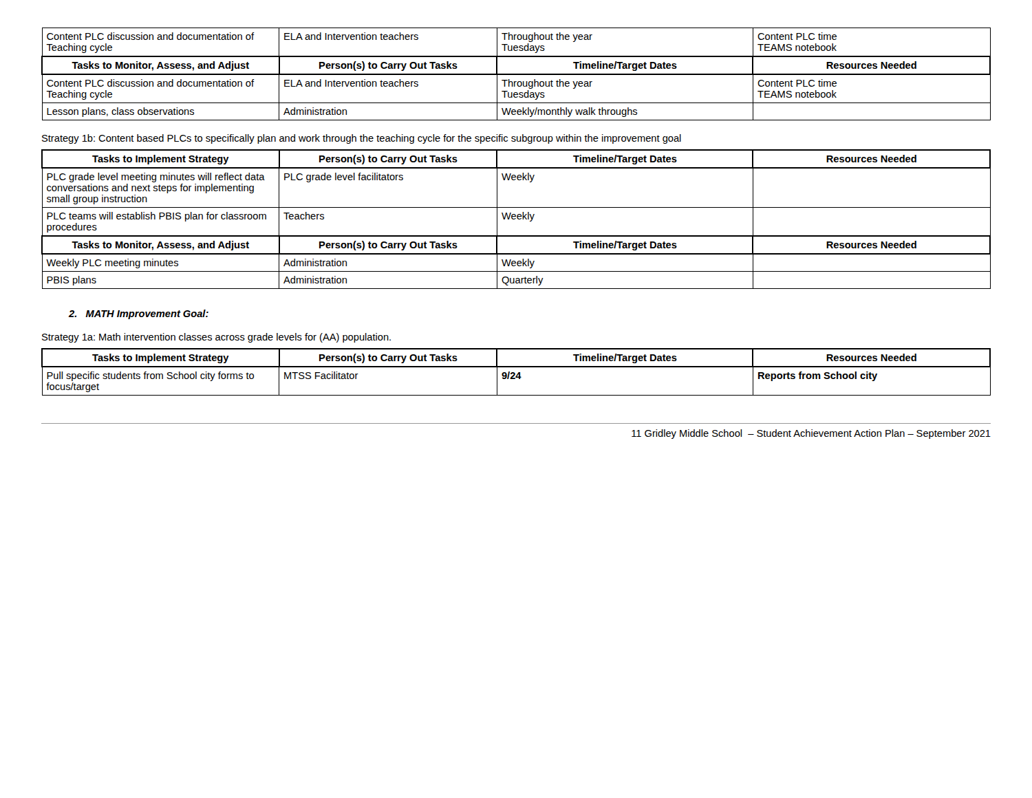| Content PLC discussion and documentation of Teaching cycle | ELA and Intervention teachers | Throughout the year Tuesdays | Content PLC time TEAMS notebook |
| Tasks to Monitor, Assess, and Adjust | Person(s) to Carry Out Tasks | Timeline/Target Dates | Resources Needed |
| Content PLC discussion and documentation of Teaching cycle | ELA and Intervention teachers | Throughout the year Tuesdays | Content PLC time TEAMS notebook |
| Lesson plans, class observations | Administration | Weekly/monthly walk throughs | |
Strategy 1b: Content based PLCs to specifically plan and work through the teaching cycle for the specific subgroup within the improvement goal
| Tasks to Implement Strategy | Person(s) to Carry Out Tasks | Timeline/Target Dates | Resources Needed |
| --- | --- | --- | --- |
| PLC grade level meeting minutes will reflect data conversations and next steps for implementing small group instruction | PLC grade level facilitators | Weekly | |
| PLC teams will establish PBIS plan for classroom procedures | Teachers | Weekly | |
| Tasks to Monitor, Assess, and Adjust | Person(s) to Carry Out Tasks | Timeline/Target Dates | Resources Needed |
| Weekly PLC meeting minutes | Administration | Weekly | |
| PBIS plans | Administration | Quarterly | |
2. MATH Improvement Goal:
Strategy 1a: Math intervention classes across grade levels for (AA) population.
| Tasks to Implement Strategy | Person(s) to Carry Out Tasks | Timeline/Target Dates | Resources Needed |
| --- | --- | --- | --- |
| Pull specific students from School city forms to focus/target | MTSS Facilitator | 9/24 | Reports from School city |
11 Gridley Middle School – Student Achievement Action Plan – September 2021